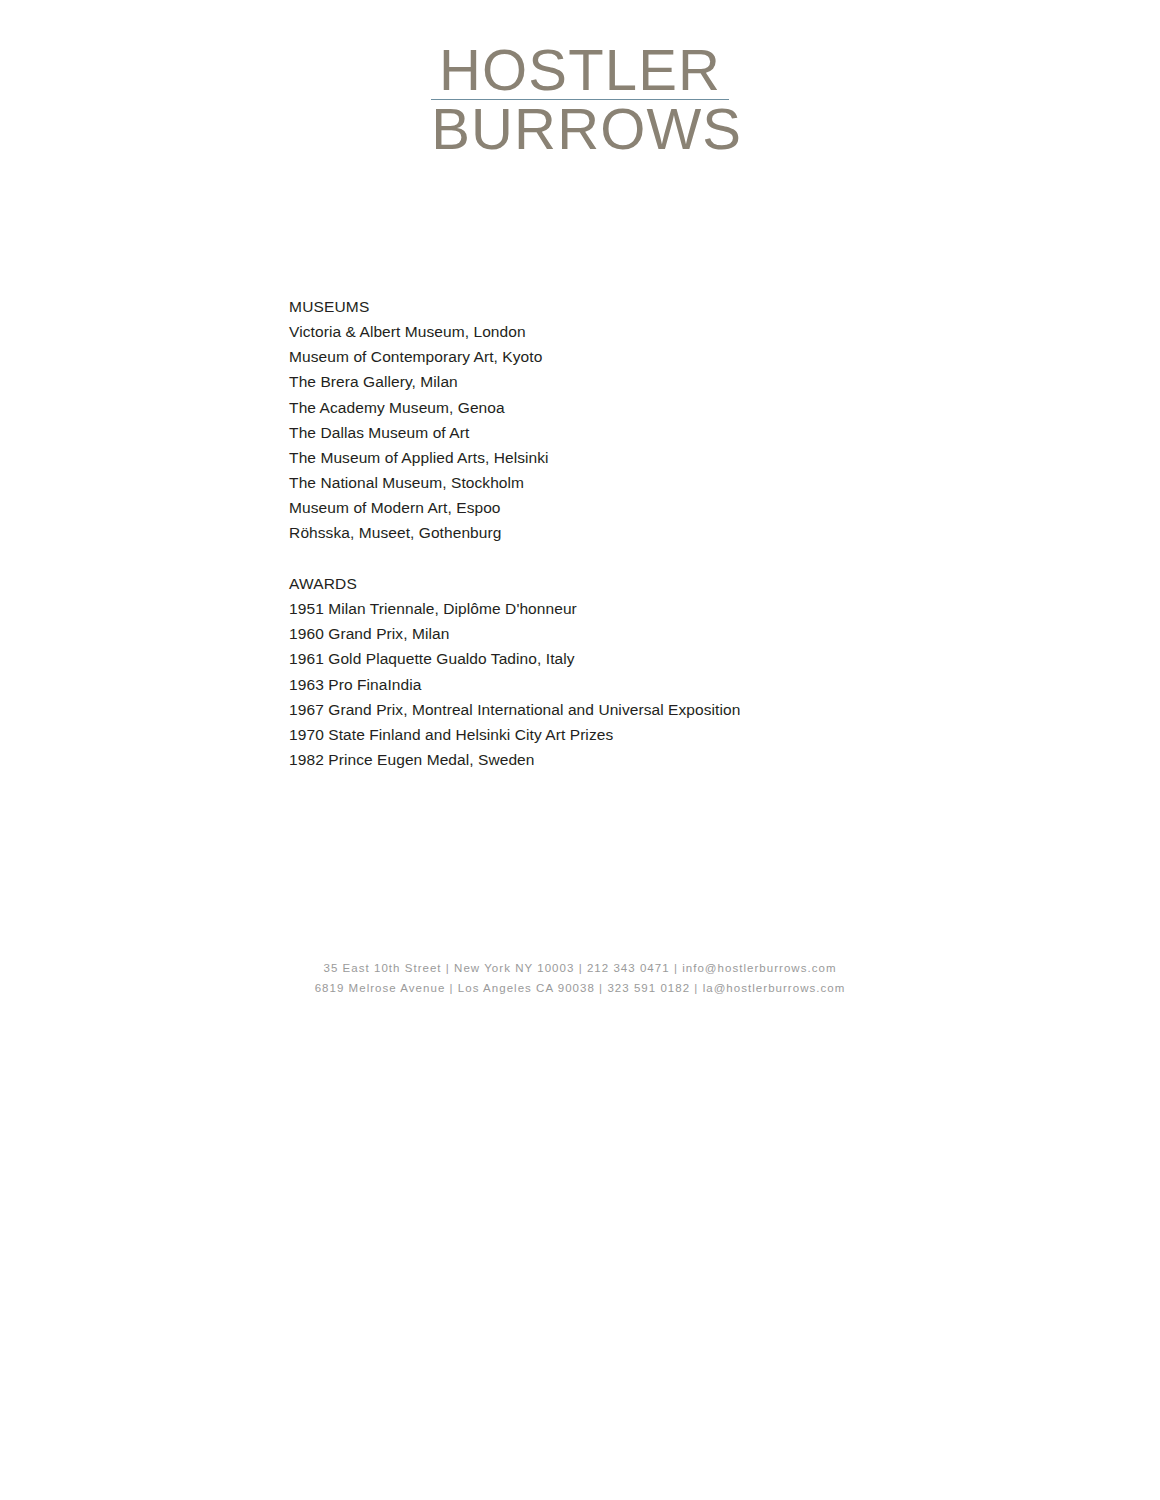HOSTLER BURROWS
Museums
Victoria & Albert Museum, London
Museum of Contemporary Art, Kyoto
The Brera Gallery, Milan
The Academy Museum, Genoa
The Dallas Museum of Art
The Museum of Applied Arts, Helsinki
The National Museum, Stockholm
Museum of Modern Art, Espoo
Röhsska, Museet, Gothenburg
Awards
1951 Milan Triennale, Diplôme D'honneur
1960 Grand Prix, Milan
1961 Gold Plaquette Gualdo Tadino, Italy
1963 Pro FinaIndia
1967 Grand Prix, Montreal International and Universal Exposition
1970 State Finland and Helsinki City Art Prizes
1982 Prince Eugen Medal, Sweden
35 East 10th Street | New York NY 10003 | 212 343 0471 | info@hostlerburrows.com
6819 Melrose Avenue | Los Angeles CA 90038 | 323 591 0182 | la@hostlerburrows.com